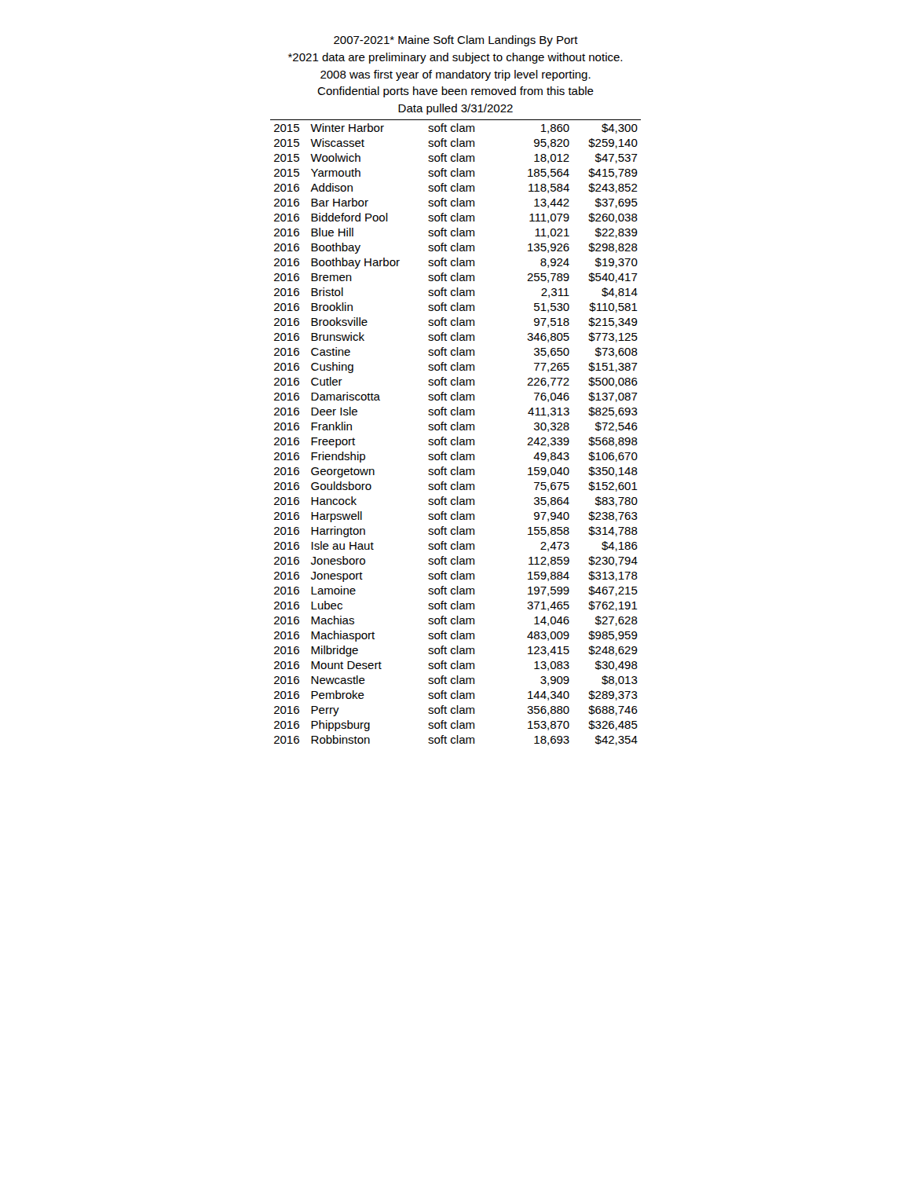2007-2021* Maine Soft Clam Landings By Port
*2021 data are preliminary and subject to change without notice.
2008 was first year of mandatory trip level reporting.
Confidential ports have been removed from this table
Data pulled 3/31/2022
| 2015 | Winter Harbor | soft clam | 1,860 | $4,300 |
| 2015 | Wiscasset | soft clam | 95,820 | $259,140 |
| 2015 | Woolwich | soft clam | 18,012 | $47,537 |
| 2015 | Yarmouth | soft clam | 185,564 | $415,789 |
| 2016 | Addison | soft clam | 118,584 | $243,852 |
| 2016 | Bar Harbor | soft clam | 13,442 | $37,695 |
| 2016 | Biddeford Pool | soft clam | 111,079 | $260,038 |
| 2016 | Blue Hill | soft clam | 11,021 | $22,839 |
| 2016 | Boothbay | soft clam | 135,926 | $298,828 |
| 2016 | Boothbay Harbor | soft clam | 8,924 | $19,370 |
| 2016 | Bremen | soft clam | 255,789 | $540,417 |
| 2016 | Bristol | soft clam | 2,311 | $4,814 |
| 2016 | Brooklin | soft clam | 51,530 | $110,581 |
| 2016 | Brooksville | soft clam | 97,518 | $215,349 |
| 2016 | Brunswick | soft clam | 346,805 | $773,125 |
| 2016 | Castine | soft clam | 35,650 | $73,608 |
| 2016 | Cushing | soft clam | 77,265 | $151,387 |
| 2016 | Cutler | soft clam | 226,772 | $500,086 |
| 2016 | Damariscotta | soft clam | 76,046 | $137,087 |
| 2016 | Deer Isle | soft clam | 411,313 | $825,693 |
| 2016 | Franklin | soft clam | 30,328 | $72,546 |
| 2016 | Freeport | soft clam | 242,339 | $568,898 |
| 2016 | Friendship | soft clam | 49,843 | $106,670 |
| 2016 | Georgetown | soft clam | 159,040 | $350,148 |
| 2016 | Gouldsboro | soft clam | 75,675 | $152,601 |
| 2016 | Hancock | soft clam | 35,864 | $83,780 |
| 2016 | Harpswell | soft clam | 97,940 | $238,763 |
| 2016 | Harrington | soft clam | 155,858 | $314,788 |
| 2016 | Isle au Haut | soft clam | 2,473 | $4,186 |
| 2016 | Jonesboro | soft clam | 112,859 | $230,794 |
| 2016 | Jonesport | soft clam | 159,884 | $313,178 |
| 2016 | Lamoine | soft clam | 197,599 | $467,215 |
| 2016 | Lubec | soft clam | 371,465 | $762,191 |
| 2016 | Machias | soft clam | 14,046 | $27,628 |
| 2016 | Machiasport | soft clam | 483,009 | $985,959 |
| 2016 | Milbridge | soft clam | 123,415 | $248,629 |
| 2016 | Mount Desert | soft clam | 13,083 | $30,498 |
| 2016 | Newcastle | soft clam | 3,909 | $8,013 |
| 2016 | Pembroke | soft clam | 144,340 | $289,373 |
| 2016 | Perry | soft clam | 356,880 | $688,746 |
| 2016 | Phippsburg | soft clam | 153,870 | $326,485 |
| 2016 | Robbinston | soft clam | 18,693 | $42,354 |